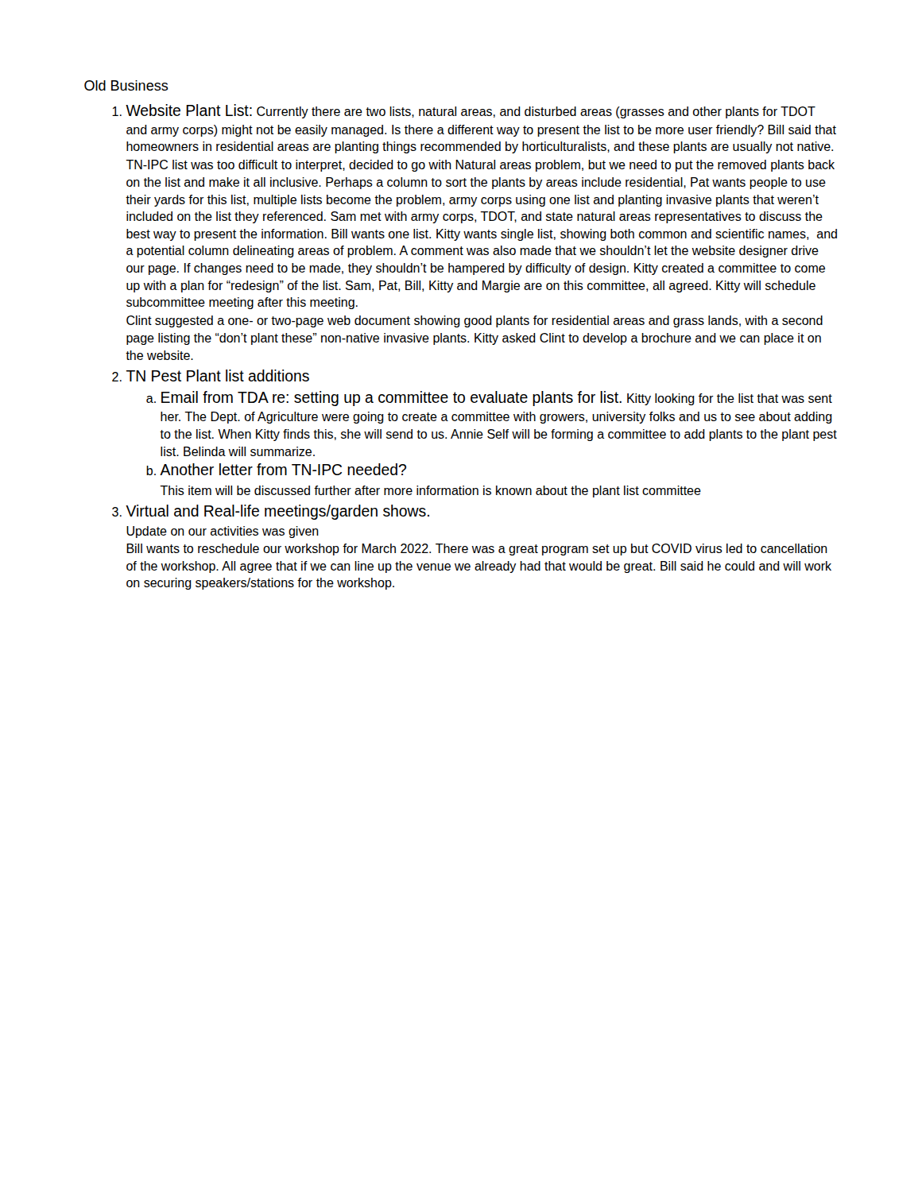Old Business
Website Plant List: Currently there are two lists, natural areas, and disturbed areas (grasses and other plants for TDOT and army corps) might not be easily managed. Is there a different way to present the list to be more user friendly? Bill said that homeowners in residential areas are planting things recommended by horticulturalists, and these plants are usually not native.
TN-IPC list was too difficult to interpret, decided to go with Natural areas problem, but we need to put the removed plants back on the list and make it all inclusive. Perhaps a column to sort the plants by areas include residential, Pat wants people to use their yards for this list, multiple lists become the problem, army corps using one list and planting invasive plants that weren’t included on the list they referenced. Sam met with army corps, TDOT, and state natural areas representatives to discuss the best way to present the information. Bill wants one list. Kitty wants single list, showing both common and scientific names, and a potential column delineating areas of problem. A comment was also made that we shouldn’t let the website designer drive our page. If changes need to be made, they shouldn’t be hampered by difficulty of design. Kitty created a committee to come up with a plan for “redesign” of the list. Sam, Pat, Bill, Kitty and Margie are on this committee, all agreed. Kitty will schedule subcommittee meeting after this meeting.
Clint suggested a one- or two-page web document showing good plants for residential areas and grass lands, with a second page listing the “don’t plant these” non-native invasive plants. Kitty asked Clint to develop a brochure and we can place it on the website.
TN Pest Plant list additions
Email from TDA re: setting up a committee to evaluate plants for list. Kitty looking for the list that was sent her. The Dept. of Agriculture were going to create a committee with growers, university folks and us to see about adding to the list. When Kitty finds this, she will send to us. Annie Self will be forming a committee to add plants to the plant pest list. Belinda will summarize.
Another letter from TN-IPC needed?
This item will be discussed further after more information is known about the plant list committee
Virtual and Real-life meetings/garden shows.
Update on our activities was given
Bill wants to reschedule our workshop for March 2022. There was a great program set up but COVID virus led to cancellation of the workshop. All agree that if we can line up the venue we already had that would be great. Bill said he could and will work on securing speakers/stations for the workshop.